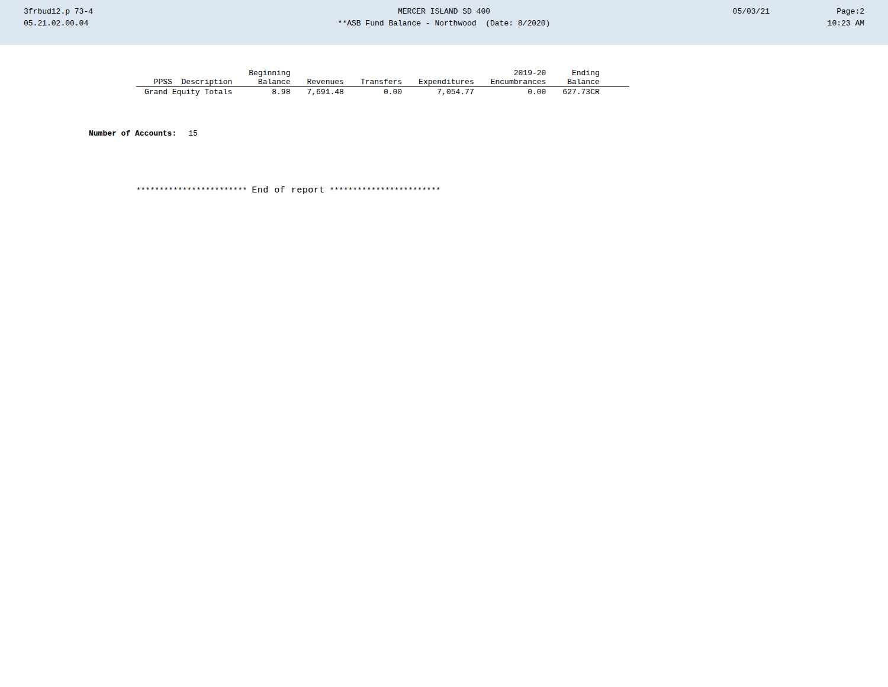3frbud12.p 73-4
05.21.02.00.04
MERCER ISLAND SD 400
**ASB Fund Balance - Northwood (Date: 8/2020)
05/03/21
Page:2
10:23 AM
| | Beginning | | | | 2019-20 | Ending | |
| --- | --- | --- | --- | --- | --- | --- | --- |
| PPSS Description | Balance | Revenues | Transfers | Expenditures | Encumbrances | Balance | |
| Grand Equity Totals | 8.98 | 7,691.48 | 0.00 | 7,054.77 | 0.00 | 627.73CR | |
Number of Accounts:15
************************End of report************************